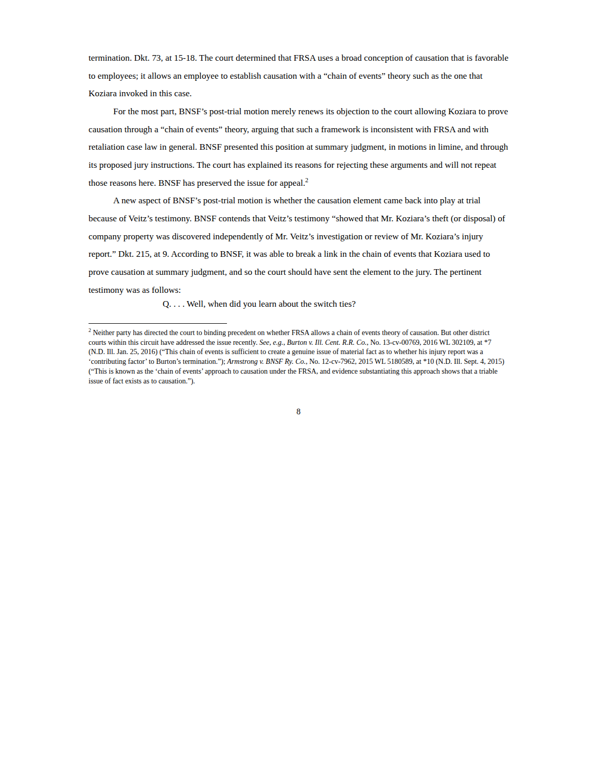termination. Dkt. 73, at 15-18. The court determined that FRSA uses a broad conception of causation that is favorable to employees; it allows an employee to establish causation with a “chain of events” theory such as the one that Koziara invoked in this case.
For the most part, BNSF’s post-trial motion merely renews its objection to the court allowing Koziara to prove causation through a “chain of events” theory, arguing that such a framework is inconsistent with FRSA and with retaliation case law in general. BNSF presented this position at summary judgment, in motions in limine, and through its proposed jury instructions. The court has explained its reasons for rejecting these arguments and will not repeat those reasons here. BNSF has preserved the issue for appeal.2
A new aspect of BNSF’s post-trial motion is whether the causation element came back into play at trial because of Veitz’s testimony. BNSF contends that Veitz’s testimony “showed that Mr. Koziara’s theft (or disposal) of company property was discovered independently of Mr. Veitz’s investigation or review of Mr. Koziara’s injury report.” Dkt. 215, at 9. According to BNSF, it was able to break a link in the chain of events that Koziara used to prove causation at summary judgment, and so the court should have sent the element to the jury. The pertinent testimony was as follows:
Q. . . . Well, when did you learn about the switch ties?
2 Neither party has directed the court to binding precedent on whether FRSA allows a chain of events theory of causation. But other district courts within this circuit have addressed the issue recently. See, e.g., Burton v. Ill. Cent. R.R. Co., No. 13-cv-00769, 2016 WL 302109, at *7 (N.D. Ill. Jan. 25, 2016) (“This chain of events is sufficient to create a genuine issue of material fact as to whether his injury report was a ‘contributing factor’ to Burton’s termination.”); Armstrong v. BNSF Ry. Co., No. 12-cv-7962, 2015 WL 5180589, at *10 (N.D. Ill. Sept. 4, 2015) (“This is known as the ‘chain of events’ approach to causation under the FRSA, and evidence substantiating this approach shows that a triable issue of fact exists as to causation.”).
8